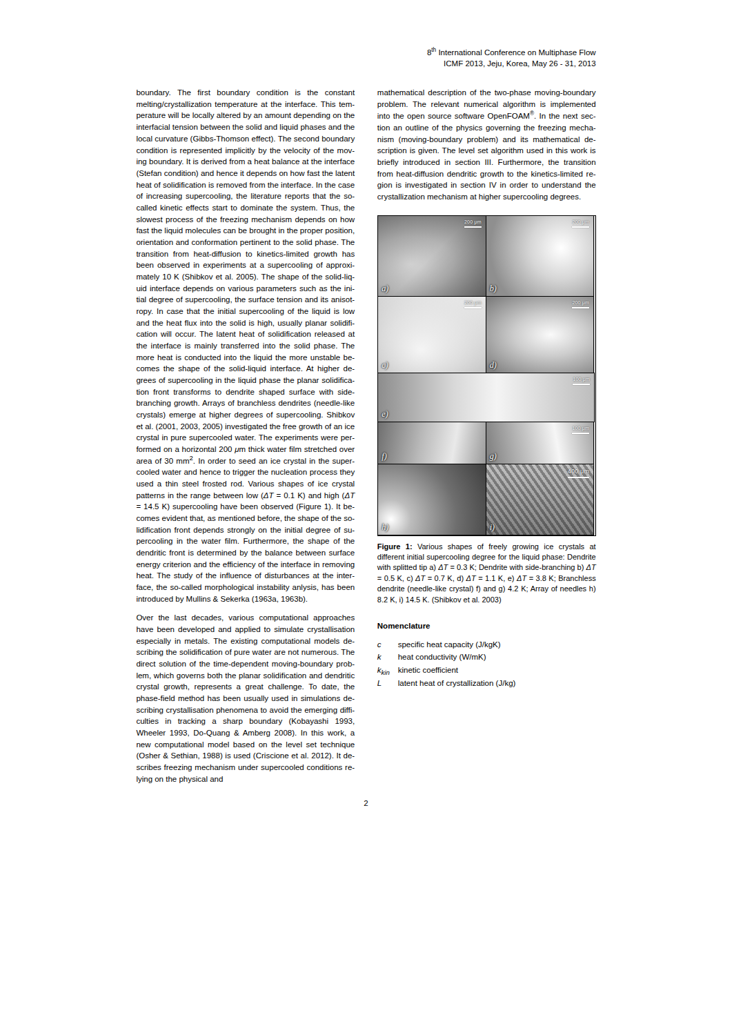8th International Conference on Multiphase Flow
ICMF 2013, Jeju, Korea, May 26 - 31, 2013
boundary. The first boundary condition is the constant melting/crystallization temperature at the interface. This temperature will be locally altered by an amount depending on the interfacial tension between the solid and liquid phases and the local curvature (Gibbs-Thomson effect). The second boundary condition is represented implicitly by the velocity of the moving boundary. It is derived from a heat balance at the interface (Stefan condition) and hence it depends on how fast the latent heat of solidification is removed from the interface. In the case of increasing supercooling, the literature reports that the so-called kinetic effects start to dominate the system. Thus, the slowest process of the freezing mechanism depends on how fast the liquid molecules can be brought in the proper position, orientation and conformation pertinent to the solid phase. The transition from heat-diffusion to kinetics-limited growth has been observed in experiments at a supercooling of approximately 10 K (Shibkov et al. 2005). The shape of the solid-liquid interface depends on various parameters such as the initial degree of supercooling, the surface tension and its anisotropy. In case that the initial supercooling of the liquid is low and the heat flux into the solid is high, usually planar solidification will occur. The latent heat of solidification released at the interface is mainly transferred into the solid phase. The more heat is conducted into the liquid the more unstable becomes the shape of the solid-liquid interface. At higher degrees of supercooling in the liquid phase the planar solidification front transforms to dendrite shaped surface with side-branching growth. Arrays of branchless dendrites (needle-like crystals) emerge at higher degrees of supercooling. Shibkov et al. (2001, 2003, 2005) investigated the free growth of an ice crystal in pure supercooled water. The experiments were performed on a horizontal 200 μm thick water film stretched over area of 30 mm2. In order to seed an ice crystal in the supercooled water and hence to trigger the nucleation process they used a thin steel frosted rod. Various shapes of ice crystal patterns in the range between low (ΔT = 0.1 K) and high (ΔT = 14.5 K) supercooling have been observed (Figure 1). It becomes evident that, as mentioned before, the shape of the solidification front depends strongly on the initial degree of supercooling in the water film. Furthermore, the shape of the dendritic front is determined by the balance between surface energy criterion and the efficiency of the interface in removing heat. The study of the influence of disturbances at the interface, the so-called morphological instability anlysis, has been introduced by Mullins & Sekerka (1963a, 1963b).
Over the last decades, various computational approaches have been developed and applied to simulate crystallisation especially in metals. The existing computational models describing the solidification of pure water are not numerous. The direct solution of the time-dependent moving-boundary problem, which governs both the planar solidification and dendritic crystal growth, represents a great challenge. To date, the phase-field method has been usually used in simulations describing crystallisation phenomena to avoid the emerging difficulties in tracking a sharp boundary (Kobayashi 1993, Wheeler 1993, Do-Quang & Amberg 2008). In this work, a new computational model based on the level set technique (Osher & Sethian, 1988) is used (Criscione et al. 2012). It describes freezing mechanism under supercooled conditions relying on the physical and
mathematical description of the two-phase moving-boundary problem. The relevant numerical algorithm is implemented into the open source software OpenFOAM®. In the next section an outline of the physics governing the freezing mechanism (moving-boundary problem) and its mathematical description is given. The level set algorithm used in this work is briefly introduced in section III. Furthermore, the transition from heat-diffusion dendritic growth to the kinetics-limited region is investigated in section IV in order to understand the crystallization mechanism at higher supercooling degrees.
200 μm a)
200 μm b)
200 μm c)
200 μm d)
100 μm e)
f)
100 μm g)
h)
400 μm i)
Figure 1: Various shapes of freely growing ice crystals at different initial supercooling degree for the liquid phase: Dendrite with splitted tip a) ΔT = 0.3 K; Dendrite with side-branching b) ΔT = 0.5 K, c) ΔT = 0.7 K, d) ΔT = 1.1 K, e) ΔT = 3.8 K; Branchless dendrite (needle-like crystal) f) and g) 4.2 K; Array of needles h) 8.2 K, i) 14.5 K. (Shibkov et al. 2003)
Nomenclature
| c | specific heat capacity (J/kgK) |
| k | heat conductivity (W/mK) |
| k kin | kinetic coefficient |
| L | latent heat of crystallization (J/kg) |
2